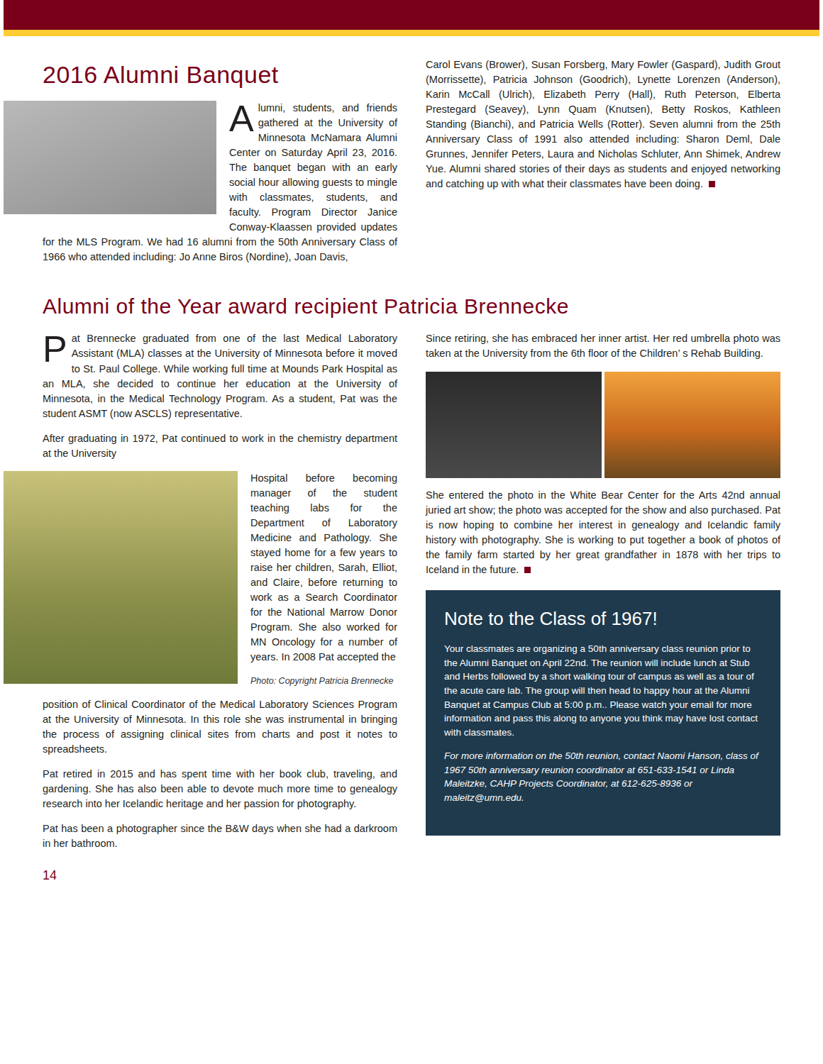2016 Alumni Banquet
Alumni, students, and friends gathered at the University of Minnesota McNamara Alumni Center on Saturday April 23, 2016. The banquet began with an early social hour allowing guests to mingle with classmates, students, and faculty. Program Director Janice Conway-Klaassen provided updates for the MLS Program. We had 16 alumni from the 50th Anniversary Class of 1966 who attended including: Jo Anne Biros (Nordine), Joan Davis,
Carol Evans (Brower), Susan Forsberg, Mary Fowler (Gaspard), Judith Grout (Morrissette), Patricia Johnson (Goodrich), Lynette Lorenzen (Anderson), Karin McCall (Ulrich), Elizabeth Perry (Hall), Ruth Peterson, Elberta Prestegard (Seavey), Lynn Quam (Knutsen), Betty Roskos, Kathleen Standing (Bianchi), and Patricia Wells (Rotter). Seven alumni from the 25th Anniversary Class of 1991 also attended including: Sharon Deml, Dale Grunnes, Jennifer Peters, Laura and Nicholas Schluter, Ann Shimek, Andrew Yue. Alumni shared stories of their days as students and enjoyed networking and catching up with what their classmates have been doing.
Alumni of the Year award recipient Patricia Brennecke
Pat Brennecke graduated from one of the last Medical Laboratory Assistant (MLA) classes at the University of Minnesota before it moved to St. Paul College. While working full time at Mounds Park Hospital as an MLA, she decided to continue her education at the University of Minnesota, in the Medical Technology Program. As a student, Pat was the student ASMT (now ASCLS) representative.
After graduating in 1972, Pat continued to work in the chemistry department at the University
Hospital before becoming manager of the student teaching labs for the Department of Laboratory Medicine and Pathology. She stayed home for a few years to raise her children, Sarah, Elliot, and Claire, before returning to work as a Search Coordinator for the National Marrow Donor Program. She also worked for MN Oncology for a number of years. In 2008 Pat accepted the
Photo: Copyright Patricia Brennecke
position of Clinical Coordinator of the Medical Laboratory Sciences Program at the University of Minnesota. In this role she was instrumental in bringing the process of assigning clinical sites from charts and post it notes to spreadsheets.
Pat retired in 2015 and has spent time with her book club, traveling, and gardening. She has also been able to devote much more time to genealogy research into her Icelandic heritage and her passion for photography.
Pat has been a photographer since the B&W days when she had a darkroom in her bathroom.
Since retiring, she has embraced her inner artist. Her red umbrella photo was taken at the University from the 6th floor of the Children’ s Rehab Building.
She entered the photo in the White Bear Center for the Arts 42nd annual juried art show; the photo was accepted for the show and also purchased. Pat is now hoping to combine her interest in genealogy and Icelandic family history with photography. She is working to put together a book of photos of the family farm started by her great grandfather in 1878 with her trips to Iceland in the future.
Note to the Class of 1967!
Your classmates are organizing a 50th anniversary class reunion prior to the Alumni Banquet on April 22nd. The reunion will include lunch at Stub and Herbs followed by a short walking tour of campus as well as a tour of the acute care lab. The group will then head to happy hour at the Alumni Banquet at Campus Club at 5:00 p.m.. Please watch your email for more information and pass this along to anyone you think may have lost contact with classmates.
For more information on the 50th reunion, contact Naomi Hanson, class of 1967 50th anniversary reunion coordinator at 651-633-1541 or Linda Maleitzke, CAHP Projects Coordinator, at 612-625-8936 or maleitz@umn.edu.
14